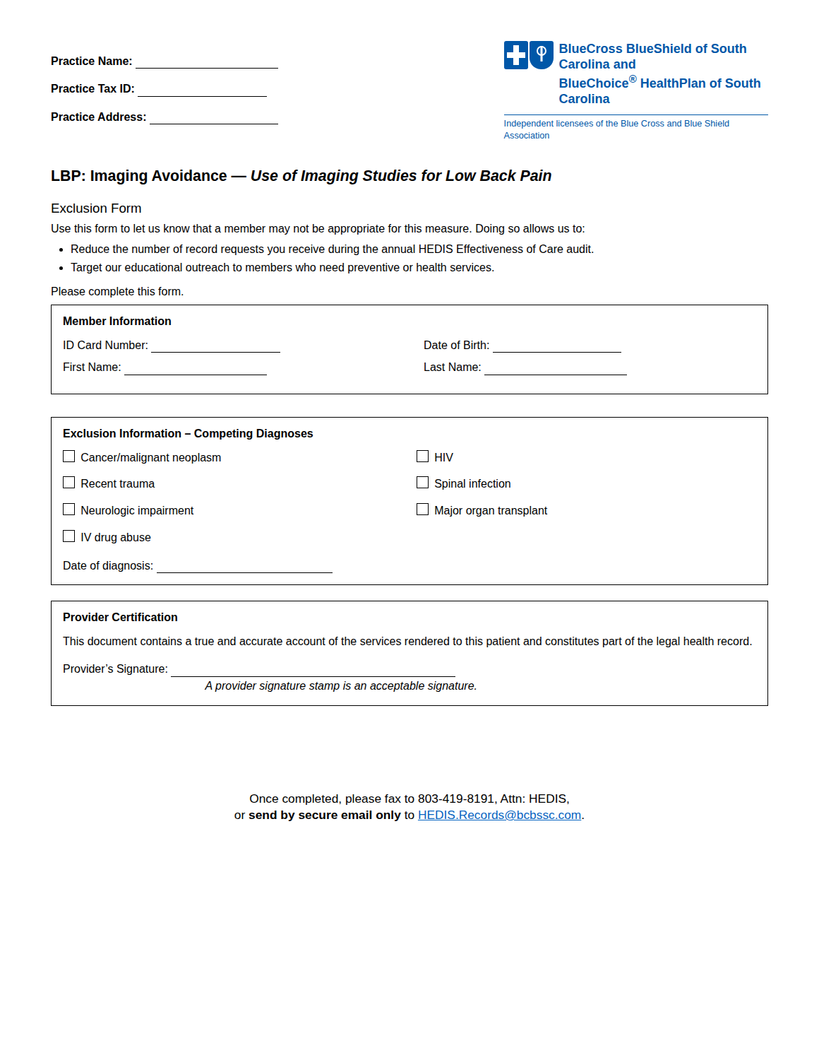Practice Name:
Practice Tax ID:
Practice Address:
BlueCross BlueShield of South Carolina and
BlueChoice® HealthPlan of South Carolina
Independent licensees of the Blue Cross and Blue Shield Association
LBP: Imaging Avoidance — Use of Imaging Studies for Low Back Pain
Exclusion Form
Use this form to let us know that a member may not be appropriate for this measure. Doing so allows us to:
Reduce the number of record requests you receive during the annual HEDIS Effectiveness of Care audit.
Target our educational outreach to members who need preventive or health services.
Please complete this form.
Member Information
ID Card Number:
Date of Birth:
First Name:
Last Name:
Exclusion Information – Competing Diagnoses
Cancer/malignant neoplasm
HIV
Recent trauma
Spinal infection
Neurologic impairment
Major organ transplant
IV drug abuse
Date of diagnosis:
Provider Certification
This document contains a true and accurate account of the services rendered to this patient and constitutes part of the legal health record.
Provider’s Signature:
A provider signature stamp is an acceptable signature.
Once completed, please fax to 803-419-8191, Attn: HEDIS,
or send by secure email only to HEDIS.Records@bcbssc.com.